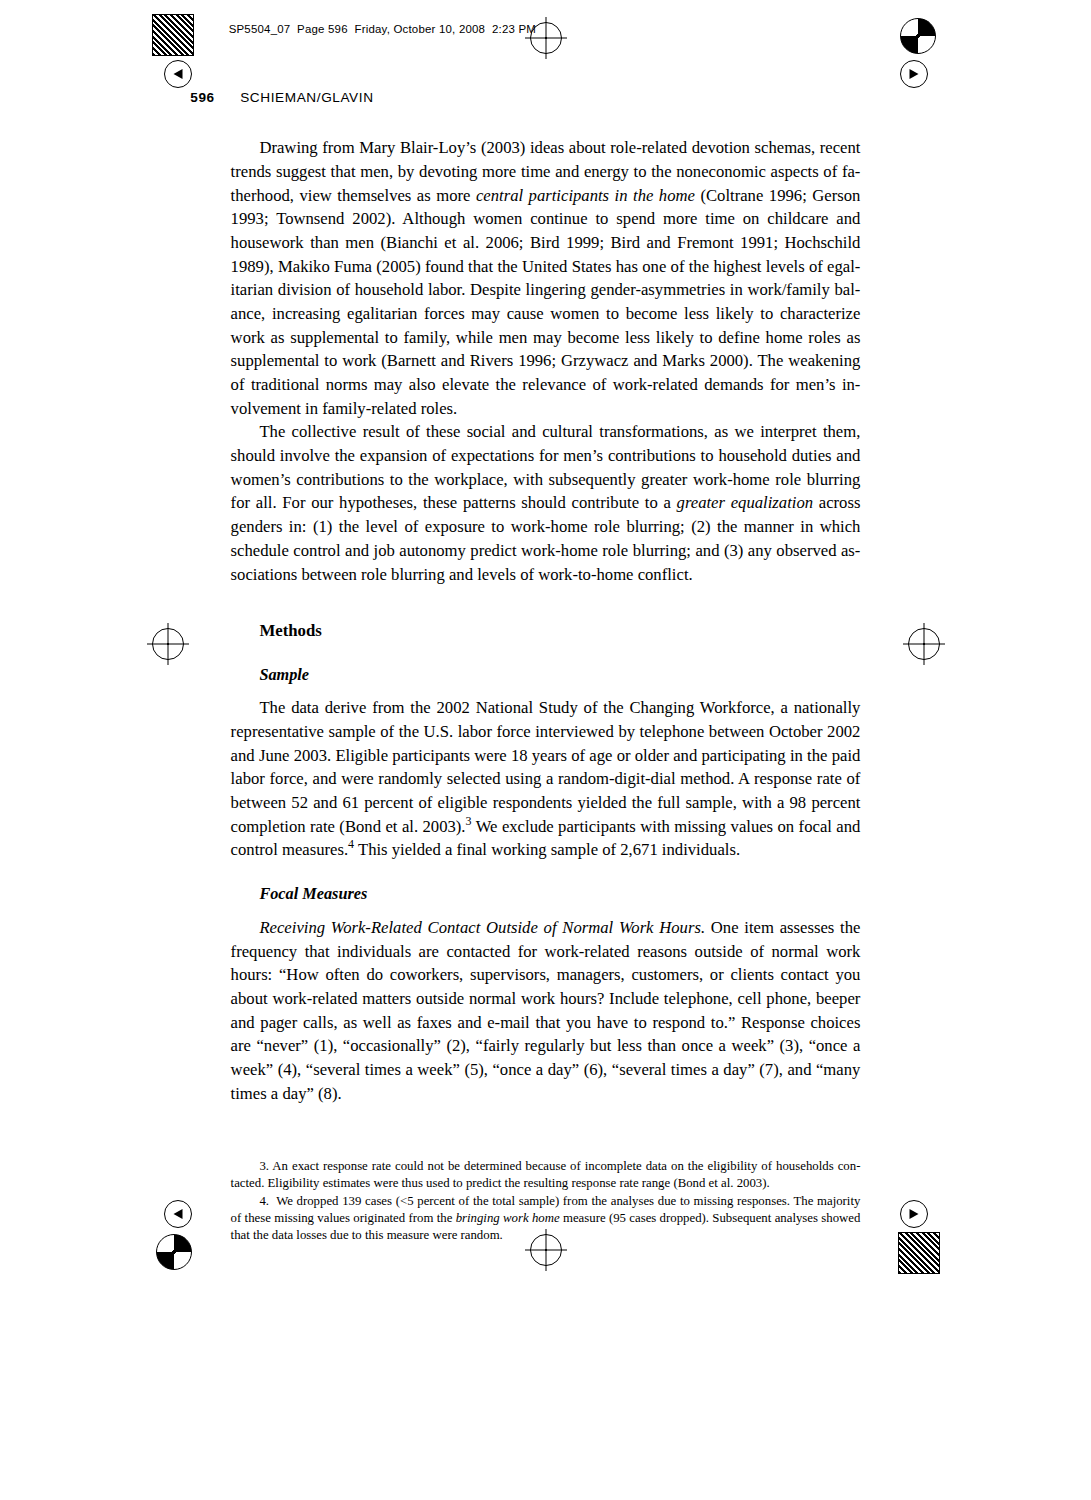SP5504_07 Page 596 Friday, October 10, 2008 2:23 PM
596 SCHIEMAN/GLAVIN
Drawing from Mary Blair-Loy’s (2003) ideas about role-related devotion schemas, recent trends suggest that men, by devoting more time and energy to the noneconomic aspects of fatherhood, view themselves as more central participants in the home (Coltrane 1996; Gerson 1993; Townsend 2002). Although women continue to spend more time on childcare and housework than men (Bianchi et al. 2006; Bird 1999; Bird and Fremont 1991; Hochschild 1989), Makiko Fuma (2005) found that the United States has one of the highest levels of egalitarian division of household labor. Despite lingering gender-asymmetries in work/family balance, increasing egalitarian forces may cause women to become less likely to characterize work as supplemental to family, while men may become less likely to define home roles as supplemental to work (Barnett and Rivers 1996; Grzywacz and Marks 2000). The weakening of traditional norms may also elevate the relevance of work-related demands for men’s involvement in family-related roles.
The collective result of these social and cultural transformations, as we interpret them, should involve the expansion of expectations for men’s contributions to household duties and women’s contributions to the workplace, with subsequently greater work-home role blurring for all. For our hypotheses, these patterns should contribute to a greater equalization across genders in: (1) the level of exposure to work-home role blurring; (2) the manner in which schedule control and job autonomy predict work-home role blurring; and (3) any observed associations between role blurring and levels of work-to-home conflict.
Methods
Sample
The data derive from the 2002 National Study of the Changing Workforce, a nationally representative sample of the U.S. labor force interviewed by telephone between October 2002 and June 2003. Eligible participants were 18 years of age or older and participating in the paid labor force, and were randomly selected using a random-digit-dial method. A response rate of between 52 and 61 percent of eligible respondents yielded the full sample, with a 98 percent completion rate (Bond et al. 2003).3 We exclude participants with missing values on focal and control measures.4 This yielded a final working sample of 2,671 individuals.
Focal Measures
Receiving Work-Related Contact Outside of Normal Work Hours. One item assesses the frequency that individuals are contacted for work-related reasons outside of normal work hours: “How often do coworkers, supervisors, managers, customers, or clients contact you about work-related matters outside normal work hours? Include telephone, cell phone, beeper and pager calls, as well as faxes and e-mail that you have to respond to.” Response choices are “never” (1), “occasionally” (2), “fairly regularly but less than once a week” (3), “once a week” (4), “several times a week” (5), “once a day” (6), “several times a day” (7), and “many times a day” (8).
3. An exact response rate could not be determined because of incomplete data on the eligibility of households contacted. Eligibility estimates were thus used to predict the resulting response rate range (Bond et al. 2003).
4. We dropped 139 cases (<5 percent of the total sample) from the analyses due to missing responses. The majority of these missing values originated from the bringing work home measure (95 cases dropped). Subsequent analyses showed that the data losses due to this measure were random.